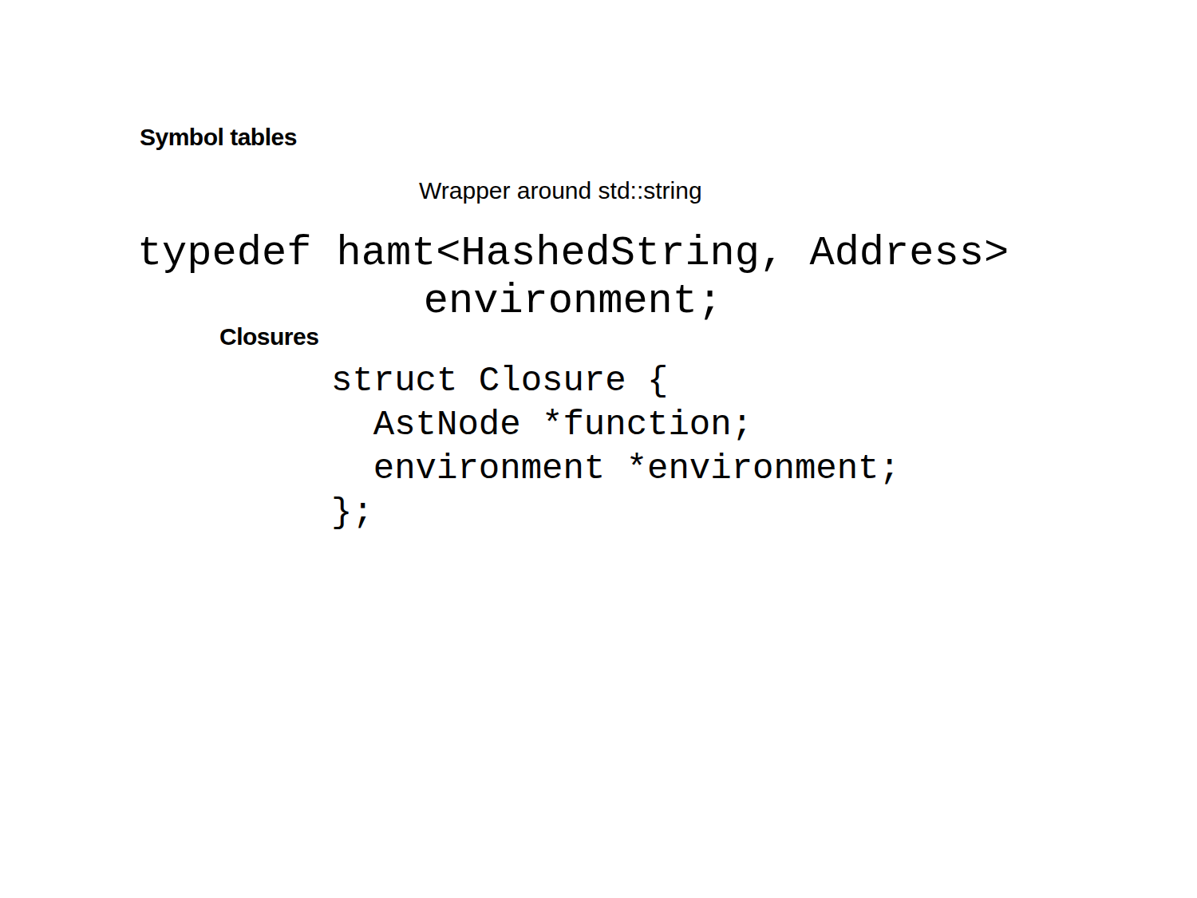Symbol tables
Wrapper around std::string
typedef hamt<HashedString, Address> environment;
Closures
struct Closure {
  AstNode *function;
  environment *environment;
};